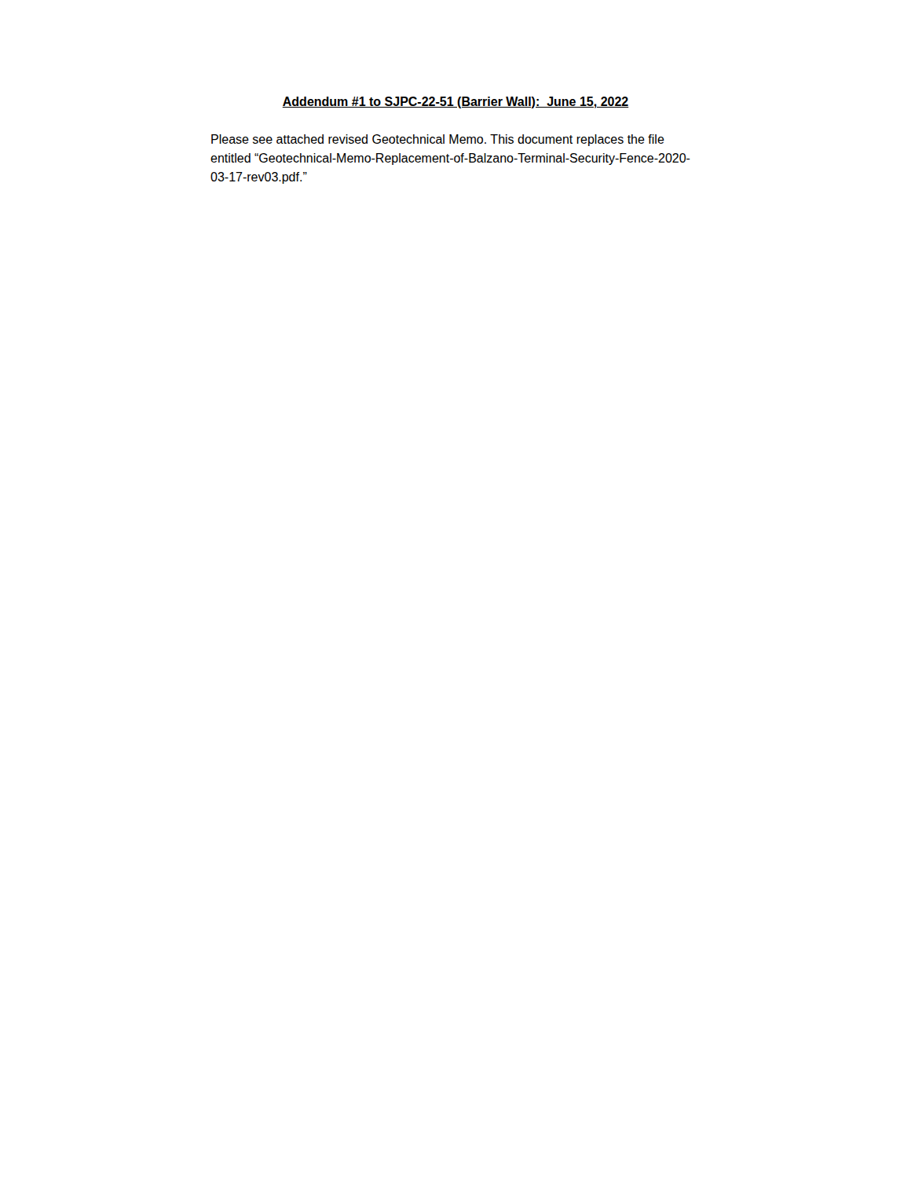Addendum #1 to SJPC-22-51 (Barrier Wall): June 15, 2022
Please see attached revised Geotechnical Memo. This document replaces the file entitled “Geotechnical-Memo-Replacement-of-Balzano-Terminal-Security-Fence-2020-03-17-rev03.pdf.”